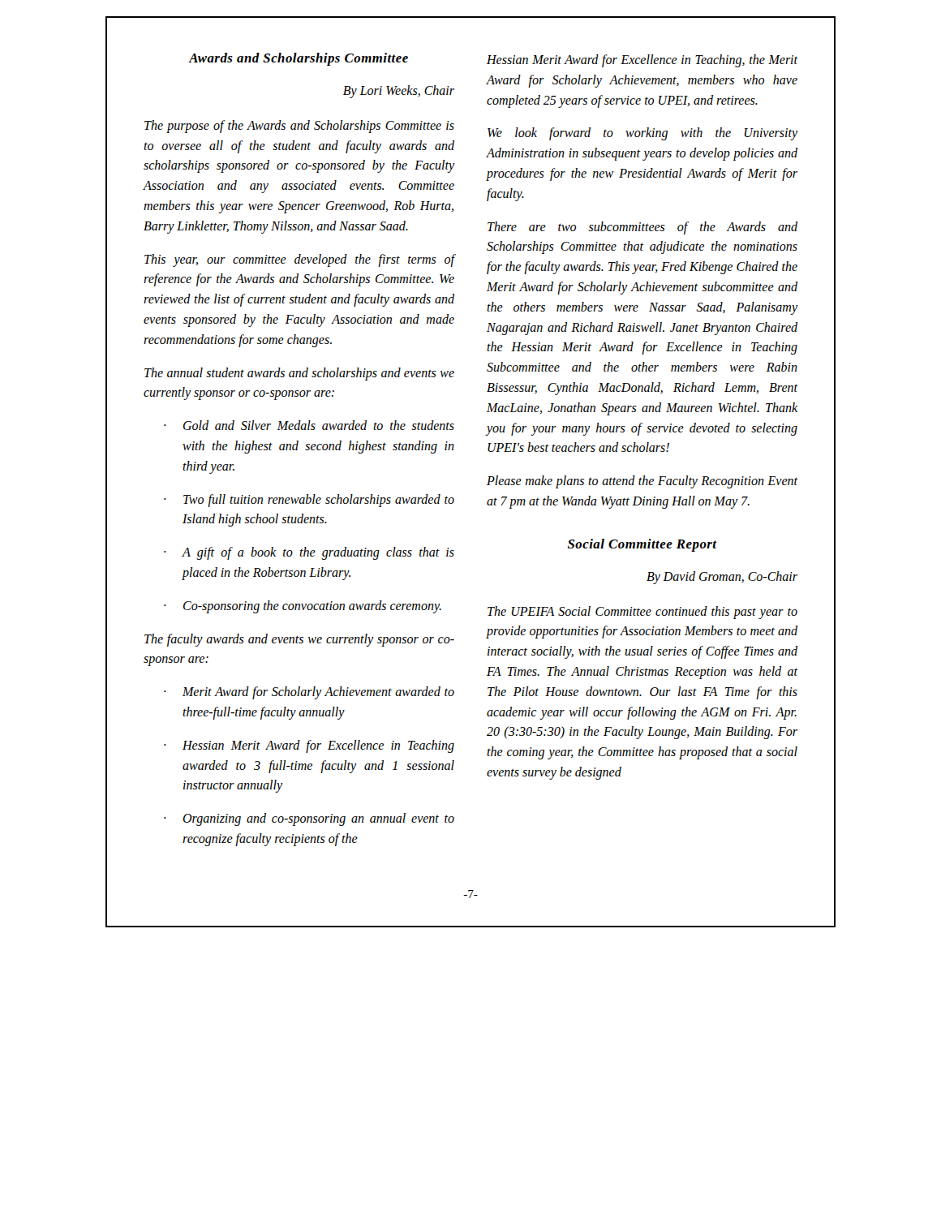Awards and Scholarships Committee
By Lori Weeks, Chair
The purpose of the Awards and Scholarships Committee is to oversee all of the student and faculty awards and scholarships sponsored or co-sponsored by the Faculty Association and any associated events. Committee members this year were Spencer Greenwood, Rob Hurta, Barry Linkletter, Thomy Nilsson, and Nassar Saad.
This year, our committee developed the first terms of reference for the Awards and Scholarships Committee. We reviewed the list of current student and faculty awards and events sponsored by the Faculty Association and made recommendations for some changes.
The annual student awards and scholarships and events we currently sponsor or co-sponsor are:
Gold and Silver Medals awarded to the students with the highest and second highest standing in third year.
Two full tuition renewable scholarships awarded to Island high school students.
A gift of a book to the graduating class that is placed in the Robertson Library.
Co-sponsoring the convocation awards ceremony.
The faculty awards and events we currently sponsor or co-sponsor are:
Merit Award for Scholarly Achievement awarded to three-full-time faculty annually
Hessian Merit Award for Excellence in Teaching awarded to 3 full-time faculty and 1 sessional instructor annually
Organizing and co-sponsoring an annual event to recognize faculty recipients of the
Hessian Merit Award for Excellence in Teaching, the Merit Award for Scholarly Achievement, members who have completed 25 years of service to UPEI, and retirees.
We look forward to working with the University Administration in subsequent years to develop policies and procedures for the new Presidential Awards of Merit for faculty.
There are two subcommittees of the Awards and Scholarships Committee that adjudicate the nominations for the faculty awards. This year, Fred Kibenge Chaired the Merit Award for Scholarly Achievement subcommittee and the others members were Nassar Saad, Palanisamy Nagarajan and Richard Raiswell. Janet Bryanton Chaired the Hessian Merit Award for Excellence in Teaching Subcommittee and the other members were Rabin Bissessur, Cynthia MacDonald, Richard Lemm, Brent MacLaine, Jonathan Spears and Maureen Wichtel. Thank you for your many hours of service devoted to selecting UPEI's best teachers and scholars!
Please make plans to attend the Faculty Recognition Event at 7 pm at the Wanda Wyatt Dining Hall on May 7.
Social Committee Report
By David Groman, Co-Chair
The UPEIFA Social Committee continued this past year to provide opportunities for Association Members to meet and interact socially, with the usual series of Coffee Times and FA Times. The Annual Christmas Reception was held at The Pilot House downtown. Our last FA Time for this academic year will occur following the AGM on Fri. Apr. 20 (3:30-5:30) in the Faculty Lounge, Main Building. For the coming year, the Committee has proposed that a social events survey be designed
-7-